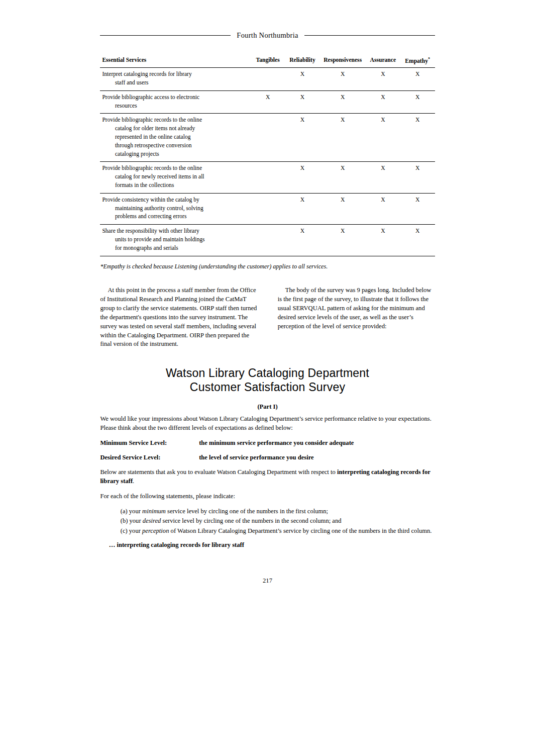Fourth Northumbria
| Essential Services | Tangibles | Reliability | Responsiveness | Assurance | Empathy * |
| --- | --- | --- | --- | --- | --- |
| Interpret cataloging records for library staff and users | | X | X | X | X |
| Provide bibliographic access to electronic resources | X | X | X | X | X |
| Provide bibliographic records to the online catalog for older items not already represented in the online catalog through retrospective conversion cataloging projects | | X | X | X | X |
| Provide bibliographic records to the online catalog for newly received items in all formats in the collections | | X | X | X | X |
| Provide consistency within the catalog by maintaining authority control, solving problems and correcting errors | | X | X | X | X |
| Share the responsibility with other library units to provide and maintain holdings for monographs and serials | | X | X | X | X |
*Empathy is checked because Listening (understanding the customer) applies to all services.
At this point in the process a staff member from the Office of Institutional Research and Planning joined the CatMaT group to clarify the service statements. OIRP staff then turned the department's questions into the survey instrument. The survey was tested on several staff members, including several within the Cataloging Department. OIRP then prepared the final version of the instrument.
The body of the survey was 9 pages long. Included below is the first page of the survey, to illustrate that it follows the usual SERVQUAL pattern of asking for the minimum and desired service levels of the user, as well as the user’s perception of the level of service provided:
Watson Library Cataloging Department
Customer Satisfaction Survey
(Part I)
We would like your impressions about Watson Library Cataloging Department’s service performance relative to your expectations. Please think about the two different levels of expectations as defined below:
Minimum Service Level:
the minimum service performance you consider adequate
Desired Service Level:
the level of service performance you desire
Below are statements that ask you to evaluate Watson Cataloging Department with respect to interpreting cataloging records for library staff.
For each of the following statements, please indicate:
(a) your minimum service level by circling one of the numbers in the first column;
(b) your desired service level by circling one of the numbers in the second column; and
(c) your perception of Watson Library Cataloging Department’s service by circling one of the numbers in the third column.
… interpreting cataloging records for library staff
217